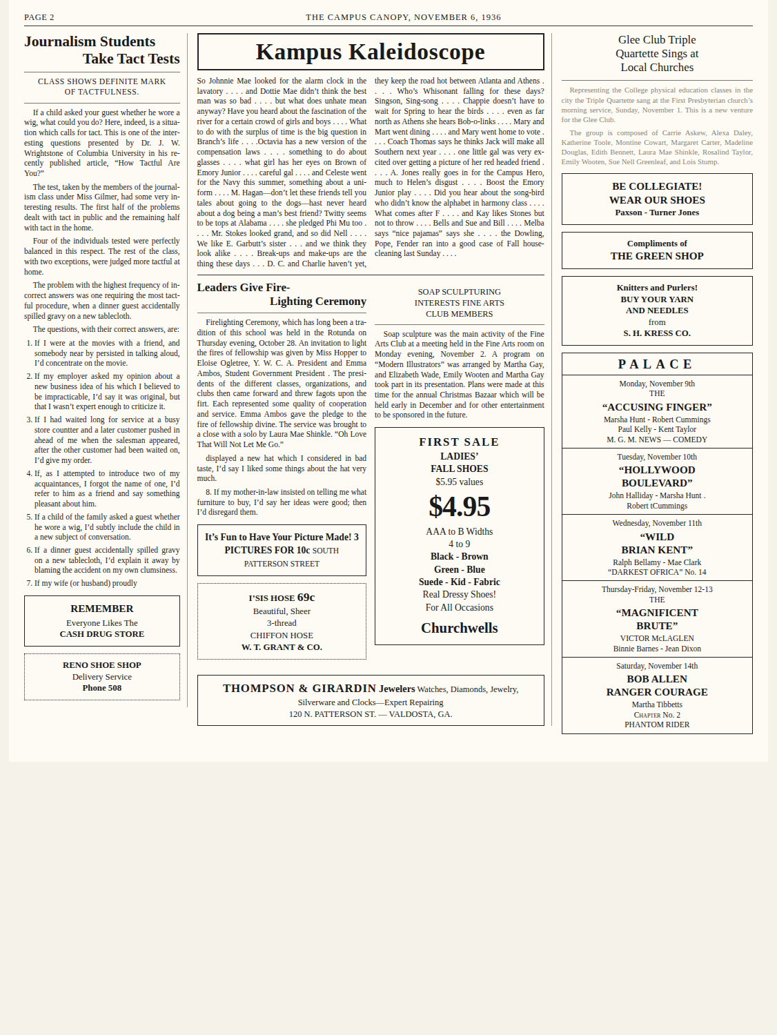PAGE 2 THE CAMPUS CANOPY, NOVEMBER 6, 1936
Journalism StudentsTake Tact Tests
CLASS SHOWS DEFINITE MARK
OF TACTFULNESS.
If a child asked your guest whether he wore a wig, what could you do? Here, indeed, is a situation which calls for tact. This is one of the interesting questions presented by Dr. J. W. Wrightstone of Columbia University in his recently published article, “How Tactful Are You?”
The test, taken by the members of the journalism class under Miss Gilmer, had some very interesting results. The first half of the problems dealt with tact in public and the remaining half with tact in the home.
Four of the individuals tested were perfectly balanced in this respect. The rest of the class, with two exceptions, were judged more tactful at home.
The problem with the highest frequency of incorrect answers was one requiring the most tactful procedure, when a dinner guest accidentally spilled gravy on a new tablecloth.
The questions, with their correct answers, are:
If I were at the movies with a friend, and somebody near by persisted in talking aloud, I’d concentrate on the movie.
If my employer asked my opinion about a new business idea of his which I believed to be impracticable, I’d say it was original, but that I wasn’t expert enough to criticize it.
If I had waited long for service at a busy store countter and a later customer pushed in ahead of me when the salesman appeared, after the other customer had been waited on, I’d give my order.
If, as I attempted to introduce two of my acquaintances, I forgot the name of one, I’d refer to him as a friend and say something pleasant about him.
If a child of the family asked a guest whether he wore a wig, I’d subtly include the child in a new subject of conversation.
If a dinner guest accidentally spilled gravy on a new tablecloth, I’d explain it away by blaming the accident on my own clumsiness.
If my wife (or husband) proudly
REMEMBER Everyone Likes The
CASH DRUG STORE
RENO SHOE SHOP Delivery Service
Phone 508
Kampus Kaleidoscope
So Johnnie Mae looked for the alarm clock in the lavatory . . . . and Dottie Mae didn’t think the best man was so bad . . . . but what does unhate mean anyway? Have you heard about the fascination of the river for a certain crowd of girls and boys . . . . What to do with the surplus of time is the big question in Branch’s life . . . .Octavia has a new version of the compensation laws . . . . something to do about glasses . . . . what girl has her eyes on Brown of Emory Junior . . . . careful gal . . . . and Celeste went for the Navy this summer, something about a uniform . . . . M. Hagan—don’t let these friends tell you tales about going to the dogs—hast never heard about a dog being a man’s best friend? Twitty seems to be tops at Alabama . . . . she pledged Phi Mu too . . . . Mr. Stokes looked grand, and so did Nell . . . . We like E. Garbutt’s sister . . . and we think they look alike . . . . Break-ups and make-ups are the thing these days . . . D. C. and Charlie haven’t yet, they keep the road hot between Atlanta and Athens . . . . Who’s Whisonant falling for these days? Singson, Sing-song . . . . Chappie doesn’t have to wait for Spring to hear the birds . . . . even as far north as Athens she hears Bob-o-links . . . . Mary and Mart went dining . . . . and Mary went home to vote . . . . Coach Thomas says he thinks Jack will make all Southern next year . . . . one little gal was very excited over getting a picture of her red headed friend . . . . A. Jones really goes in for the Campus Hero, much to Helen’s disgust . . . . Boost the Emory Junior play . . . . Did you hear about the song-bird who didn’t know the alphabet in harmony class . . . . What comes after F . . . . and Kay likes Stones but not to throw . . . . Bells and Sue and Bill . . . . Melba says “nice pajamas” says she . . . . the Dowling, Pope, Fender ran into a good case of Fall house-cleaning last Sunday . . . .
Leaders Give Fire-Lighting Ceremony
Firelighting Ceremony, which has long been a tradition of this school was held in the Rotunda on Thursday evening, October 28. An invitation to light the fires of fellowship was given by Miss Hopper to Eloise Ogletree, Y. W. C. A. President and Emma Ambos, Student Government President . The presidents of the different classes, organizations, and clubs then came forward and threw fagots upon the firt. Each represented some quality of cooperation and service. Emma Ambos gave the pledge to the fire of fellowship divine. The service was brought to a close with a solo by Laura Mae Shinkle. “Oh Love That Will Not Let Me Go.”
displayed a new hat which I considered in bad taste, I’d say I liked some things about the hat very much.
8. If my mother-in-law insisted on telling me what furniture to buy, I’d say her ideas were good; then I’d disregard them.
It’s Fun to Have Your Picture Made! 3 PICTURES FOR 10c SOUTH PATTERSON STREET
I’SIS HOSE 69c
Beautiful, Sheer
3-thread
CHIFFON HOSE
W. T. GRANT & CO.
SOAP SCULPTURING INTERESTS FINE ARTS CLUB MEMBERS
Soap sculpture was the main activity of the Fine Arts Club at a meeting held in the Fine Arts room on Monday evening, November 2. A program on “Modern Illustrators” was arranged by Martha Gay, and Elizabeth Wade, Emily Wooten and Martha Gay took part in its presentation. Plans were made at this time for the annual Christmas Bazaar which will be held early in December and for other entertainment to be sponsored in the future.
FIRST SALE
LADIES’
FALL SHOES
$5.95 values
$4.95
AAA to B Widths
4 to 9
Black - Brown
Green - Blue
Suede - Kid - Fabric
Real Dressy Shoes!
For All Occasions
Churchwells
THOMPSON & GIRARDIN Jewelers Watches, Diamonds, Jewelry, Silverware and Clocks—Expert Repairing
120 N. PATTERSON ST. — VALDOSTA, GA.
Glee Club Triple
Quartette Sings at Local Churches
Representing the College physical education classes in the city the Triple Quartette sang at the First Presbyterian church’s morning service, Sunday, November 1. This is a new venture for the Glee Club.
The group is composed of Carrie Askew, Alexa Daley, Katherine Toole, Montine Cowart, Margaret Carter, Madeline Douglas, Edith Bennett, Laura Mae Shinkle, Rosalind Taylor, Emily Wooten, Sue Nell Greenleaf, and Lois Stump.
BE COLLEGIATE! WEAR OUR SHOES Paxson - Turner Jones
Compliments of THE GREEN SHOP
Knitters and Purlers! BUY YOUR YARN AND NEEDLES from
S. H. KRESS CO.
PALACE
Monday, November 9th
THE “ACCUSING FINGER” Marsha Hunt - Robert Cummings
Paul Kelly - Kent Taylor
M. G. M. NEWS — COMEDY
Tuesday, November 10th “HOLLYWOOD
BOULEVARD” John Halliday - Marsha Hunt .
Robert tCummings
Wednesday, November 11th “WILD
BRIAN KENT” Ralph Bellamy - Mae Clark
“DARKEST OFRICA” No. 14
Thursday-Friday, November 12-13
THE “MAGNIFICENT
BRUTE” VICTOR McLAGLEN
Binnie Barnes - Jean Dixon
Saturday, November 14th BOB ALLEN
RANGER COURAGE Martha Tibbetts
Chapter No. 2
PHANTOM RIDER